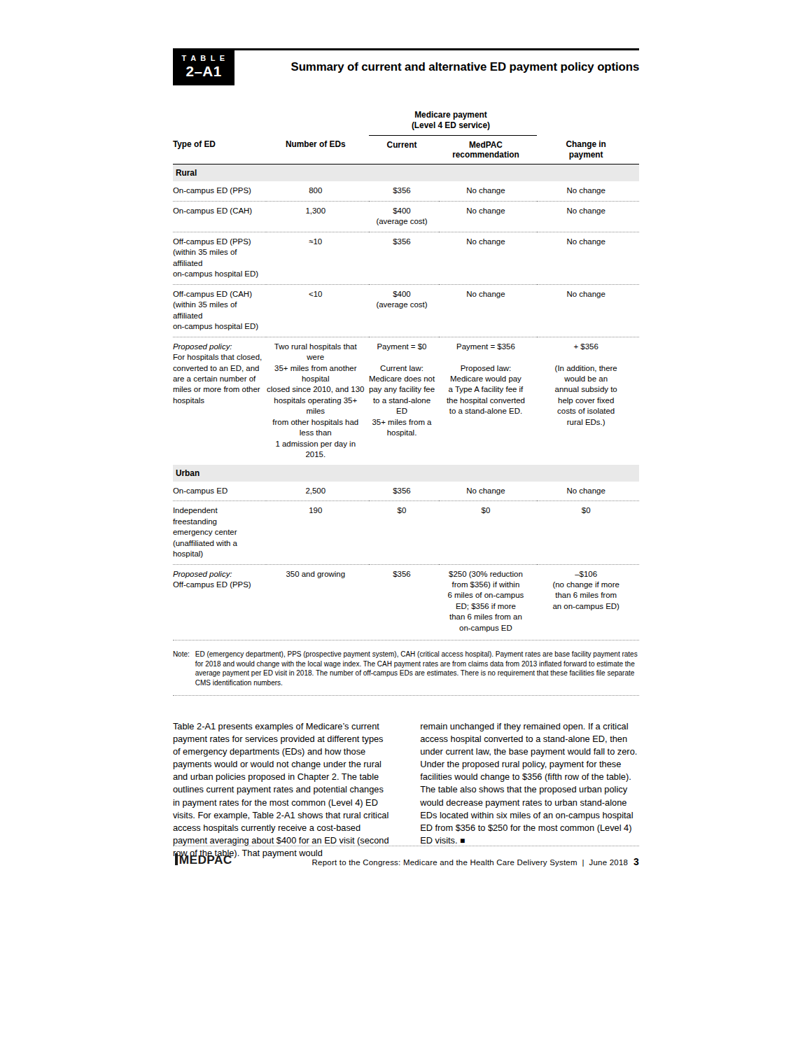T A B L E
2–A1
Summary of current and alternative ED payment policy options
| | | Medicare payment (Level 4 ED service) | |
| --- | --- | --- | --- |
| Type of ED | Number of EDs | Current | MedPAC recommendation | Change in payment |
| Rural |
| On-campus ED (PPS) | 800 | $356 | No change | No change |
| On-campus ED (CAH) | 1,300 | $400 (average cost) | No change | No change |
| Off-campus ED (PPS) (within 35 miles of affiliated on-campus hospital ED) | ≈10 | $356 | No change | No change |
| Off-campus ED (CAH) (within 35 miles of affiliated on-campus hospital ED) | <10 | $400 (average cost) | No change | No change |
| Proposed policy: For hospitals that closed, converted to an ED, and are a certain number of miles or more from other hospitals | Two rural hospitals that were 35+ miles from another hospital closed since 2010, and 130 hospitals operating 35+ miles from other hospitals had less than 1 admission per day in 2015. | Payment = $0 Current law: Medicare does not pay any facility fee to a stand-alone ED 35+ miles from a hospital. | Payment = $356 Proposed law: Medicare would pay a Type A facility fee if the hospital converted to a stand-alone ED. | + $356 (In addition, there would be an annual subsidy to help cover fixed costs of isolated rural EDs.) |
| Urban |
| On-campus ED | 2,500 | $356 | No change | No change |
| Independent freestanding emergency center (unaffiliated with a hospital) | 190 | $0 | $0 | $0 |
| Proposed policy: Off-campus ED (PPS) | 350 and growing | $356 | $250 (30% reduction from $356) if within 6 miles of on-campus ED; $356 if more than 6 miles from an on-campus ED | –$106 (no change if more than 6 miles from an on-campus ED) |
Note:
ED (emergency department), PPS (prospective payment system), CAH (critical access hospital). Payment rates are base facility payment rates for 2018 and would change with the local wage index. The CAH payment rates are from claims data from 2013 inflated forward to estimate the average payment per ED visit in 2018. The number of off-campus EDs are estimates. There is no requirement that these facilities file separate CMS identification numbers.
Table 2-A1 presents examples of Medicare’s current payment rates for services provided at different types of emergency departments (EDs) and how those payments would or would not change under the rural and urban policies proposed in Chapter 2. The table outlines current payment rates and potential changes in payment rates for the most common (Level 4) ED visits. For example, Table 2-A1 shows that rural critical access hospitals currently receive a cost-based payment averaging about $400 for an ED visit (second row of the table). That payment would
remain unchanged if they remained open. If a critical access hospital converted to a stand-alone ED, then under current law, the base payment would fall to zero. Under the proposed rural policy, payment for these facilities would change to $356 (fifth row of the table). The table also shows that the proposed urban policy would decrease payment rates to urban stand-alone EDs located within six miles of an on-campus hospital ED from $356 to $250 for the most common (Level 4) ED visits. ■
MEDPAC
Report to the Congress: Medicare and the Health Care Delivery System | June 20183